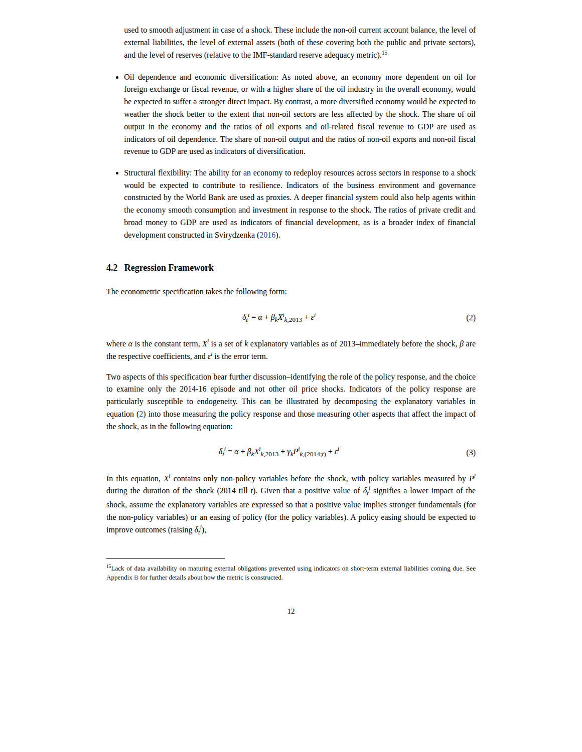used to smooth adjustment in case of a shock. These include the non-oil current account balance, the level of external liabilities, the level of external assets (both of these covering both the public and private sectors), and the level of reserves (relative to the IMF-standard reserve adequacy metric).15
Oil dependence and economic diversification: As noted above, an economy more dependent on oil for foreign exchange or fiscal revenue, or with a higher share of the oil industry in the overall economy, would be expected to suffer a stronger direct impact. By contrast, a more diversified economy would be expected to weather the shock better to the extent that non-oil sectors are less affected by the shock. The share of oil output in the economy and the ratios of oil exports and oil-related fiscal revenue to GDP are used as indicators of oil dependence. The share of non-oil output and the ratios of non-oil exports and non-oil fiscal revenue to GDP are used as indicators of diversification.
Structural flexibility: The ability for an economy to redeploy resources across sectors in response to a shock would be expected to contribute to resilience. Indicators of the business environment and governance constructed by the World Bank are used as proxies. A deeper financial system could also help agents within the economy smooth consumption and investment in response to the shock. The ratios of private credit and broad money to GDP are used as indicators of financial development, as is a broader index of financial development constructed in Svirydzenka (2016).
4.2 Regression Framework
The econometric specification takes the following form:
δti = α + βkXik,2013 + εi
(2)
where α is the constant term, Xi is a set of k explanatory variables as of 2013–immediately before the shock, β are the respective coefficients, and εi is the error term.
Two aspects of this specification bear further discussion–identifying the role of the policy response, and the choice to examine only the 2014-16 episode and not other oil price shocks. Indicators of the policy response are particularly susceptible to endogeneity. This can be illustrated by decomposing the explanatory variables in equation (2) into those measuring the policy response and those measuring other aspects that affect the impact of the shock, as in the following equation:
δti = α + βkXik,2013 + γkPik,(2014;t) + εi
(3)
In this equation, Xi contains only non-policy variables before the shock, with policy variables measured by Pi during the duration of the shock (2014 till t). Given that a positive value of δti signifies a lower impact of the shock, assume the explanatory variables are expressed so that a positive value implies stronger fundamentals (for the non-policy variables) or an easing of policy (for the policy variables). A policy easing should be expected to improve outcomes (raising δti),
15Lack of data availability on maturing external obligations prevented using indicators on short-term external liabilities coming due. See Appendix B for further details about how the metric is constructed.
12